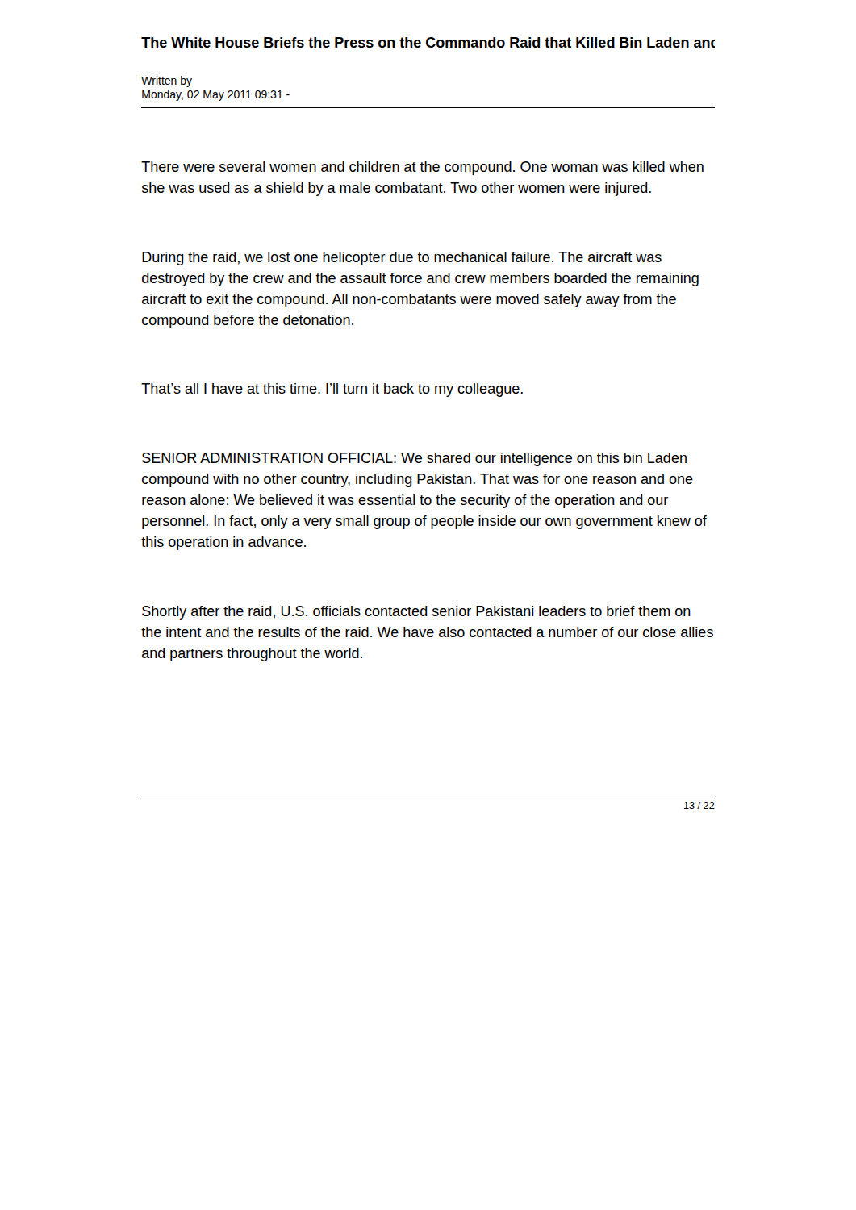The White House Briefs the Press on the Commando Raid that Killed Bin Laden and Four Other Companions
Written by Monday, 02 May 2011 09:31 -
There were several women and children at the compound. One woman was killed when she was used as a shield by a male combatant. Two other women were injured.
During the raid, we lost one helicopter due to mechanical failure. The aircraft was destroyed by the crew and the assault force and crew members boarded the remaining aircraft to exit the compound. All non-combatants were moved safely away from the compound before the detonation.
That’s all I have at this time. I’ll turn it back to my colleague.
SENIOR ADMINISTRATION OFFICIAL: We shared our intelligence on this bin Laden compound with no other country, including Pakistan. That was for one reason and one reason alone: We believed it was essential to the security of the operation and our personnel. In fact, only a very small group of people inside our own government knew of this operation in advance.
Shortly after the raid, U.S. officials contacted senior Pakistani leaders to brief them on the intent and the results of the raid. We have also contacted a number of our close allies and partners throughout the world.
13 / 22